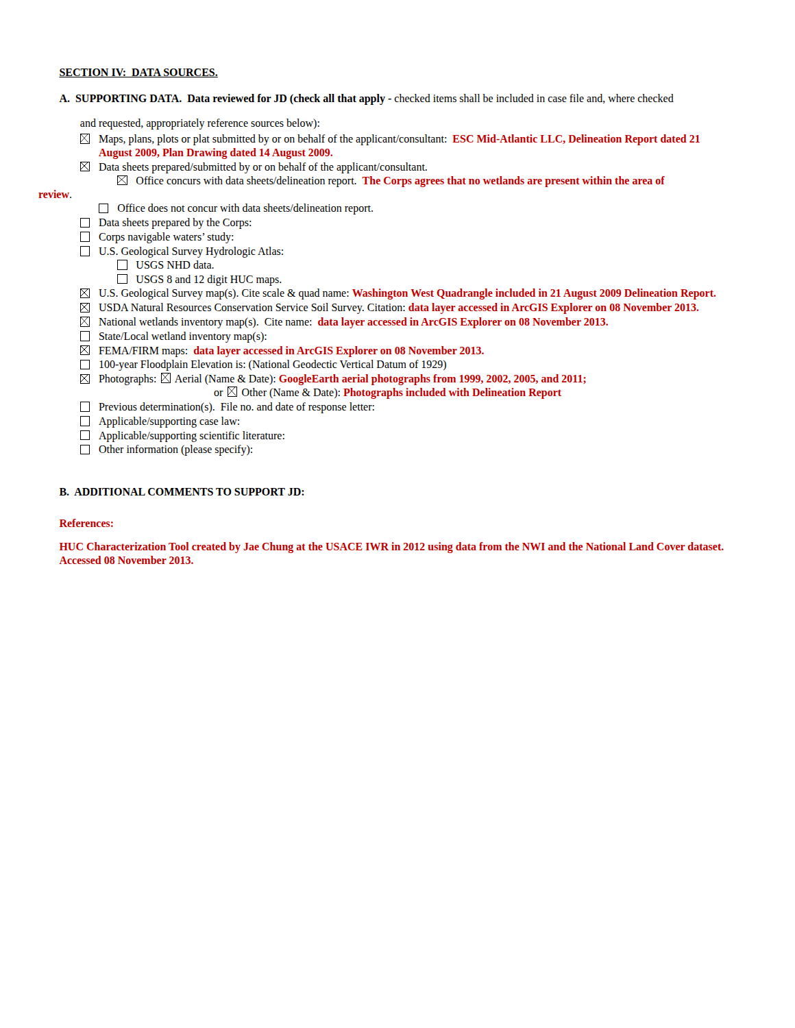SECTION IV: DATA SOURCES.
A. SUPPORTING DATA. Data reviewed for JD (check all that apply - checked items shall be included in case file and, where checked
and requested, appropriately reference sources below):
Maps, plans, plots or plat submitted by or on behalf of the applicant/consultant: ESC Mid-Atlantic LLC, Delineation Report dated 21 August 2009, Plan Drawing dated 14 August 2009.
Data sheets prepared/submitted by or on behalf of the applicant/consultant.
Office concurs with data sheets/delineation report. The Corps agrees that no wetlands are present within the area of
review.
Office does not concur with data sheets/delineation report.
Data sheets prepared by the Corps:
Corps navigable waters’ study:
U.S. Geological Survey Hydrologic Atlas:
USGS NHD data.
USGS 8 and 12 digit HUC maps.
U.S. Geological Survey map(s). Cite scale & quad name: Washington West Quadrangle included in 21 August 2009 Delineation Report.
USDA Natural Resources Conservation Service Soil Survey. Citation: data layer accessed in ArcGIS Explorer on 08 November 2013.
National wetlands inventory map(s). Cite name: data layer accessed in ArcGIS Explorer on 08 November 2013.
State/Local wetland inventory map(s):
FEMA/FIRM maps: data layer accessed in ArcGIS Explorer on 08 November 2013.
100-year Floodplain Elevation is: (National Geodectic Vertical Datum of 1929)
Photographs: Aerial (Name & Date): GoogleEarth aerial photographs from 1999, 2002, 2005, and 2011; or Other (Name & Date): Photographs included with Delineation Report
Previous determination(s). File no. and date of response letter:
Applicable/supporting case law:
Applicable/supporting scientific literature:
Other information (please specify):
B. ADDITIONAL COMMENTS TO SUPPORT JD:
References:
HUC Characterization Tool created by Jae Chung at the USACE IWR in 2012 using data from the NWI and the National Land Cover dataset. Accessed 08 November 2013.